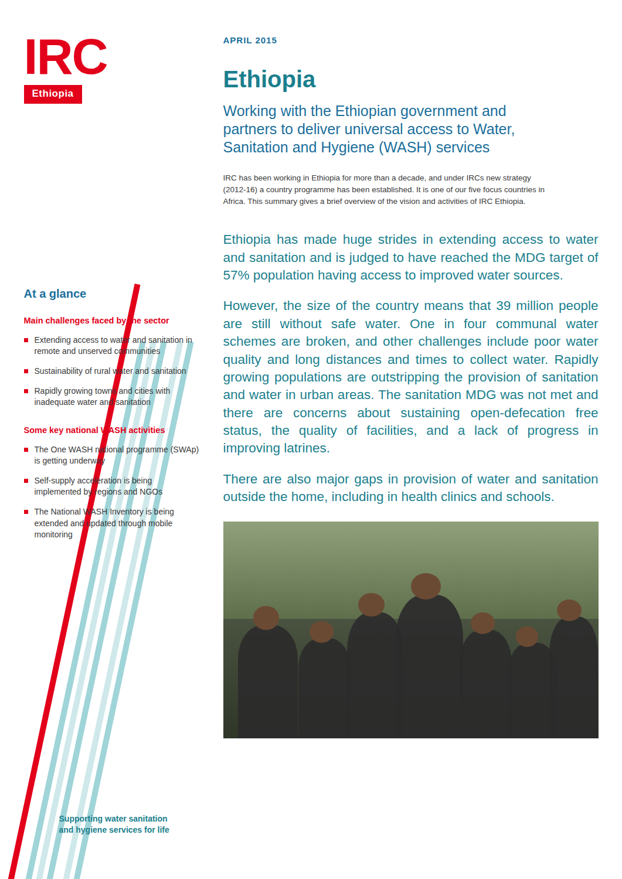IRC
Ethiopia
At a glance
Main challenges faced by the sector
Extending access to water and sanitation in remote and unserved communities
Sustainability of rural water and sanitation
Rapidly growing towns and cities with inadequate water and sanitation
Some key national WASH activities
The One WASH national programme (SWAp) is getting underway
Self-supply acceleration is being implemented by regions and NGOs
The National WASH Inventory is being extended and updated through mobile monitoring
APRIL 2015
Ethiopia
Working with the Ethiopian government and partners to deliver universal access to Water, Sanitation and Hygiene (WASH) services
IRC has been working in Ethiopia for more than a decade, and under IRCs new strategy (2012-16) a country programme has been established. It is one of our five focus countries in Africa. This summary gives a brief overview of the vision and activities of IRC Ethiopia.
Ethiopia has made huge strides in extending access to water and sanitation and is judged to have reached the MDG target of 57% population having access to improved water sources.
However, the size of the country means that 39 million people are still without safe water. One in four communal water schemes are broken, and other challenges include poor water quality and long distances and times to collect water. Rapidly growing populations are outstripping the provision of sanitation and water in urban areas. The sanitation MDG was not met and there are concerns about sustaining open-defecation free status, the quality of facilities, and a lack of progress in improving latrines.
There are also major gaps in provision of water and sanitation outside the home, including in health clinics and schools.
Supporting water sanitation
and hygiene services for life